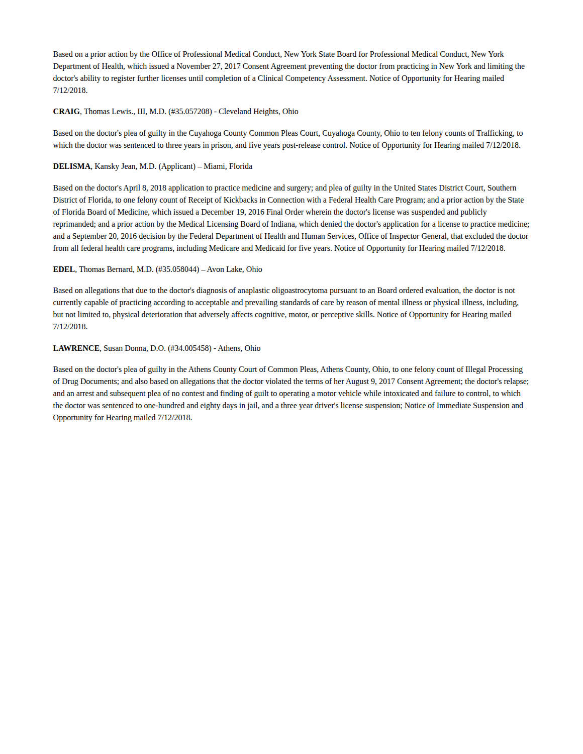Based on a prior action by the Office of Professional Medical Conduct, New York State Board for Professional Medical Conduct, New York Department of Health, which issued a November 27, 2017 Consent Agreement preventing the doctor from practicing in New York and limiting the doctor's ability to register further licenses until completion of a Clinical Competency Assessment. Notice of Opportunity for Hearing mailed 7/12/2018.
CRAIG, Thomas Lewis., III, M.D. (#35.057208) - Cleveland Heights, Ohio
Based on the doctor's plea of guilty in the Cuyahoga County Common Pleas Court, Cuyahoga County, Ohio to ten felony counts of Trafficking, to which the doctor was sentenced to three years in prison, and five years post-release control. Notice of Opportunity for Hearing mailed 7/12/2018.
DELISMA, Kansky Jean, M.D. (Applicant) – Miami, Florida
Based on the doctor's April 8, 2018 application to practice medicine and surgery; and plea of guilty in the United States District Court, Southern District of Florida, to one felony count of Receipt of Kickbacks in Connection with a Federal Health Care Program; and a prior action by the State of Florida Board of Medicine, which issued a December 19, 2016 Final Order wherein the doctor's license was suspended and publicly reprimanded; and a prior action by the Medical Licensing Board of Indiana, which denied the doctor's application for a license to practice medicine; and a September 20, 2016 decision by the Federal Department of Health and Human Services, Office of Inspector General, that excluded the doctor from all federal health care programs, including Medicare and Medicaid for five years. Notice of Opportunity for Hearing mailed 7/12/2018.
EDEL, Thomas Bernard, M.D. (#35.058044) – Avon Lake, Ohio
Based on allegations that due to the doctor's diagnosis of anaplastic oligoastrocytoma pursuant to an Board ordered evaluation, the doctor is not currently capable of practicing according to acceptable and prevailing standards of care by reason of mental illness or physical illness, including, but not limited to, physical deterioration that adversely affects cognitive, motor, or perceptive skills. Notice of Opportunity for Hearing mailed 7/12/2018.
LAWRENCE, Susan Donna, D.O. (#34.005458) - Athens, Ohio
Based on the doctor's plea of guilty in the Athens County Court of Common Pleas, Athens County, Ohio, to one felony count of Illegal Processing of Drug Documents; and also based on allegations that the doctor violated the terms of her August 9, 2017 Consent Agreement; the doctor's relapse; and an arrest and subsequent plea of no contest and finding of guilt to operating a motor vehicle while intoxicated and failure to control, to which the doctor was sentenced to one-hundred and eighty days in jail, and a three year driver's license suspension; Notice of Immediate Suspension and Opportunity for Hearing mailed 7/12/2018.